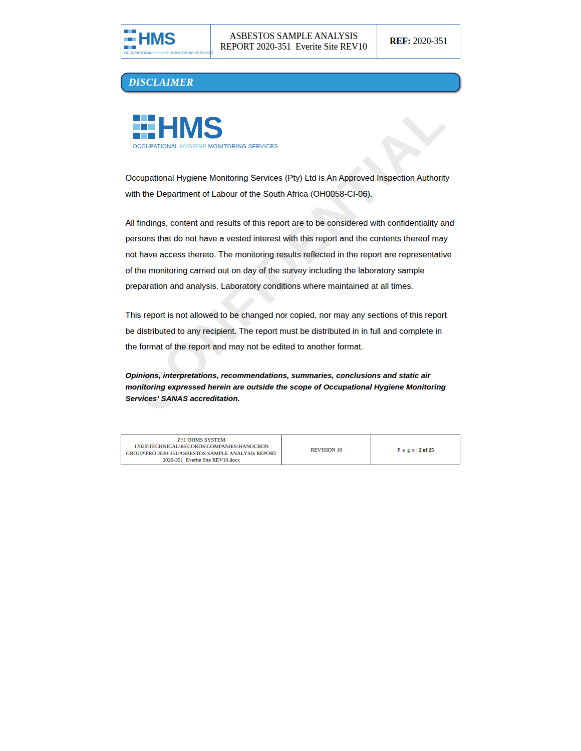| HMS OCCUPATIONAL HYGIENE MONITORING SERVICES | ASBESTOS SAMPLE ANALYSIS REPORT 2020-351 Everite Site REV10 | REF: 2020-351 |
DISCLAIMER
CONFIDENTIAL
HMS
OCCUPATIONAL HYGIENE MONITORING SERVICES
Occupational Hygiene Monitoring Services (Pty) Ltd is An Approved Inspection Authority with the Department of Labour of the South Africa (OH0058-CI-06).
All findings, content and results of this report are to be considered with confidentiality and persons that do not have a vested interest with this report and the contents thereof may not have access thereto. The monitoring results reflected in the report are representative of the monitoring carried out on day of the survey including the laboratory sample preparation and analysis. Laboratory conditions where maintained at all times.
This report is not allowed to be changed nor copied, nor may any sections of this report be distributed to any recipient. The report must be distributed in in full and complete in the format of the report and may not be edited to another format.
Opinions, interpretations, recommendations, summaries, conclusions and static air monitoring expressed herein are outside the scope of Occupational Hygiene Monitoring Services’ SANAS accreditation.
| Z:\1 OHMS SYSTEM 17020\TECHNICAL\RECORDS\COMPANIES\HANOCRON GROUP\PRO 2020-351\ASBESTOS SAMPLE ANALYSIS REPORT 2020-351 Everite Site REV10.docx | REVISION 10 | P a g e / 2 of 25 |